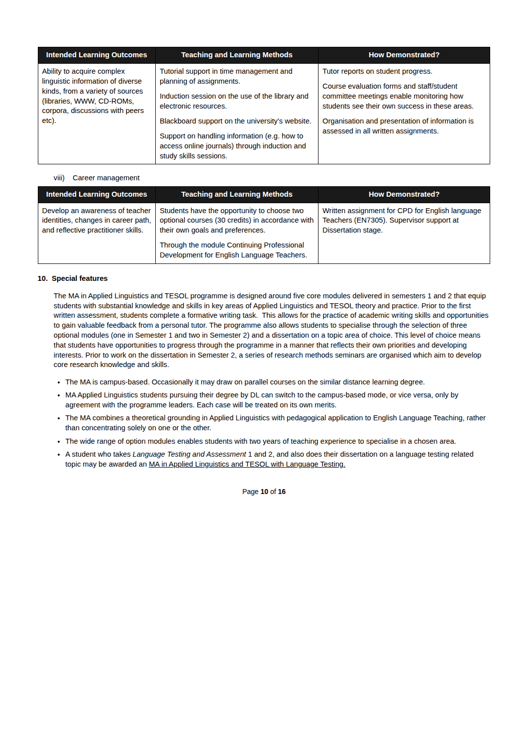| Intended Learning Outcomes | Teaching and Learning Methods | How Demonstrated? |
| --- | --- | --- |
| Ability to acquire complex linguistic information of diverse kinds, from a variety of sources (libraries, WWW, CD-ROMs, corpora, discussions with peers etc). | Tutorial support in time management and planning of assignments. Induction session on the use of the library and electronic resources. Blackboard support on the university's website. Support on handling information (e.g. how to access online journals) through induction and study skills sessions. | Tutor reports on student progress. Course evaluation forms and staff/student committee meetings enable monitoring how students see their own success in these areas. Organisation and presentation of information is assessed in all written assignments. |
viii) Career management
| Intended Learning Outcomes | Teaching and Learning Methods | How Demonstrated? |
| --- | --- | --- |
| Develop an awareness of teacher identities, changes in career path, and reflective practitioner skills. | Students have the opportunity to choose two optional courses (30 credits) in accordance with their own goals and preferences. Through the module Continuing Professional Development for English Language Teachers. | Written assignment for CPD for English language Teachers (EN7305). Supervisor support at Dissertation stage. |
10. Special features
The MA in Applied Linguistics and TESOL programme is designed around five core modules delivered in semesters 1 and 2 that equip students with substantial knowledge and skills in key areas of Applied Linguistics and TESOL theory and practice. Prior to the first written assessment, students complete a formative writing task. This allows for the practice of academic writing skills and opportunities to gain valuable feedback from a personal tutor. The programme also allows students to specialise through the selection of three optional modules (one in Semester 1 and two in Semester 2) and a dissertation on a topic area of choice. This level of choice means that students have opportunities to progress through the programme in a manner that reflects their own priorities and developing interests. Prior to work on the dissertation in Semester 2, a series of research methods seminars are organised which aim to develop core research knowledge and skills.
The MA is campus-based. Occasionally it may draw on parallel courses on the similar distance learning degree.
MA Applied Linguistics students pursuing their degree by DL can switch to the campus-based mode, or vice versa, only by agreement with the programme leaders. Each case will be treated on its own merits.
The MA combines a theoretical grounding in Applied Linguistics with pedagogical application to English Language Teaching, rather than concentrating solely on one or the other.
The wide range of option modules enables students with two years of teaching experience to specialise in a chosen area.
A student who takes Language Testing and Assessment 1 and 2, and also does their dissertation on a language testing related topic may be awarded an MA in Applied Linguistics and TESOL with Language Testing.
Page 10 of 16